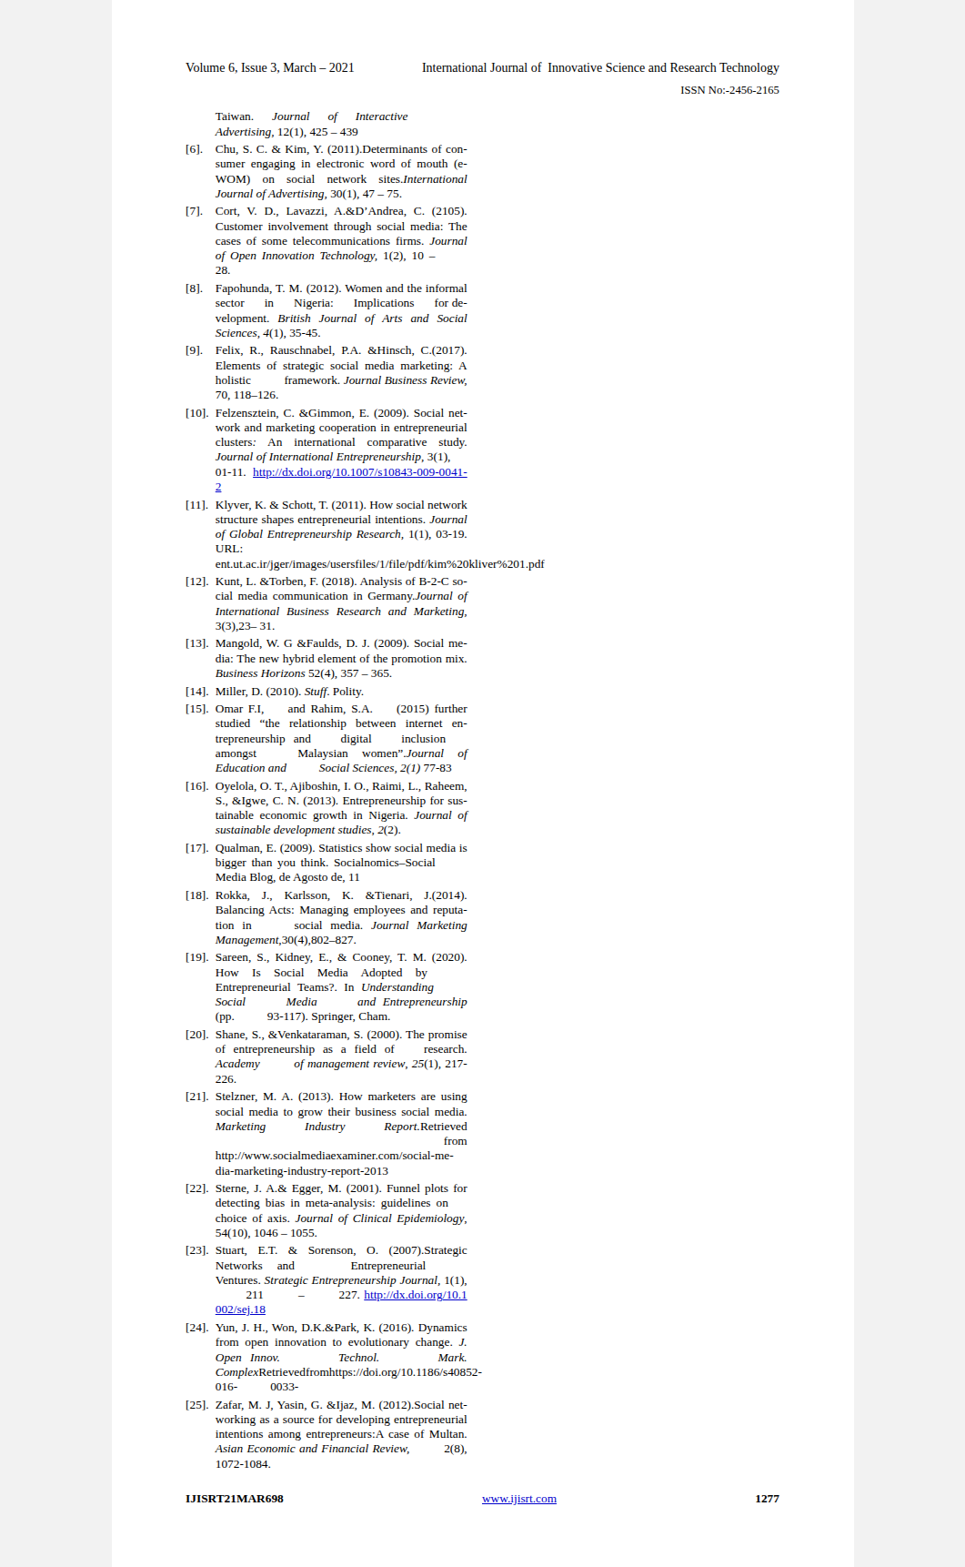Volume 6, Issue 3, March – 2021
International Journal of Innovative Science and Research Technology
ISSN No:-2456-2165
Taiwan. Journal of Interactive Advertising, 12(1), 425 – 439
[6]. Chu, S. C. & Kim, Y. (2011).Determinants of consumer engaging in electronic word of mouth (e-WOM) on social network sites.International Journal of Advertising, 30(1), 47 – 75.
[7]. Cort, V. D., Lavazzi, A.&D’Andrea, C. (2105). Customer involvement through social media: The cases of some telecommunications firms. Journal of Open Innovation Technology, 1(2), 10 – 28.
[8]. Fapohunda, T. M. (2012). Women and the informal sector in Nigeria: Implications for development. British Journal of Arts and Social Sciences, 4(1), 35-45.
[9]. Felix, R., Rauschnabel, P.A. &Hinsch, C.(2017). Elements of strategic social media marketing: A holistic framework. Journal Business Review, 70, 118–126.
[10]. Felzensztein, C. &Gimmon, E. (2009). Social network and marketing cooperation in entrepreneurial clusters: An international comparative study. Journal of International Entrepreneurship, 3(1), 01-11. http://dx.doi.org/10.1007/s10843-009-0041-2
[11]. Klyver, K. & Schott, T. (2011). How social network structure shapes entrepreneurial intentions. Journal of Global Entrepreneurship Research, 1(1), 03-19. URL: ent.ut.ac.ir/jger/images/usersfiles/1/file/pdf/kim%20kliver%201.pdf
[12]. Kunt, L. &Torben, F. (2018). Analysis of B-2-C social media communication in Germany.Journal of International Business Research and Marketing, 3(3),23– 31.
[13]. Mangold, W. G &Faulds, D. J. (2009). Social media: The new hybrid element of the promotion mix. Business Horizons 52(4), 357 – 365.
[14]. Miller, D. (2010). Stuff. Polity.
[15]. Omar F.I, and Rahim, S.A. (2015) further studied “the relationship between internet entrepreneurship and digital inclusion amongst Malaysian women”.Journal of Education and Social Sciences, 2(1) 77-83
[16]. Oyelola, O. T., Ajiboshin, I. O., Raimi, L., Raheem, S., &Igwe, C. N. (2013). Entrepreneurship for sustainable economic growth in Nigeria. Journal of sustainable development studies, 2(2).
[17]. Qualman, E. (2009). Statistics show social media is bigger than you think. Socialnomics–Social Media Blog, de Agosto de, 11
[18]. Rokka, J., Karlsson, K. &Tienari, J.(2014). Balancing Acts: Managing employees and reputation in social media. Journal Marketing Management,30(4),802–827.
[19]. Sareen, S., Kidney, E., & Cooney, T. M. (2020). How Is Social Media Adopted by Entrepreneurial Teams?. In Understanding Social Media and Entrepreneurship (pp. 93-117). Springer, Cham.
[20]. Shane, S., &Venkataraman, S. (2000). The promise of entrepreneurship as a field of research. Academy of management review, 25(1), 217-226.
[21]. Stelzner, M. A. (2013). How marketers are using social media to grow their business social media. Marketing Industry Report. Retrieved from http://www.socialmediaexaminer.com/social-media-marketing-industry-report-2013
[22]. Sterne, J. A.& Egger, M. (2001). Funnel plots for detecting bias in meta-analysis: guidelines on choice of axis. Journal of Clinical Epidemiology, 54(10), 1046 – 1055.
[23]. Stuart, E.T. & Sorenson, O. (2007).Strategic Networks and Entrepreneurial Ventures. Strategic Entrepreneurship Journal, 1(1), 211 – 227. http://dx.doi.org/10.1002/sej.18
[24]. Yun, J. H., Won, D.K.&Park, K. (2016). Dynamics from open innovation to evolutionary change. J. Open Innov. Technol. Mark. Complex Retrievedfromhttps://doi.org/10.1186/s40852-016- 0033-
[25]. Zafar, M. J, Yasin, G. &Ijaz, M. (2012).Social networking as a source for developing entrepreneurial intentions among entrepreneurs:A case of Multan. Asian Economic and Financial Review, 2(8), 1072-1084.
IJISRT21MAR698
www.ijisrt.com
1277